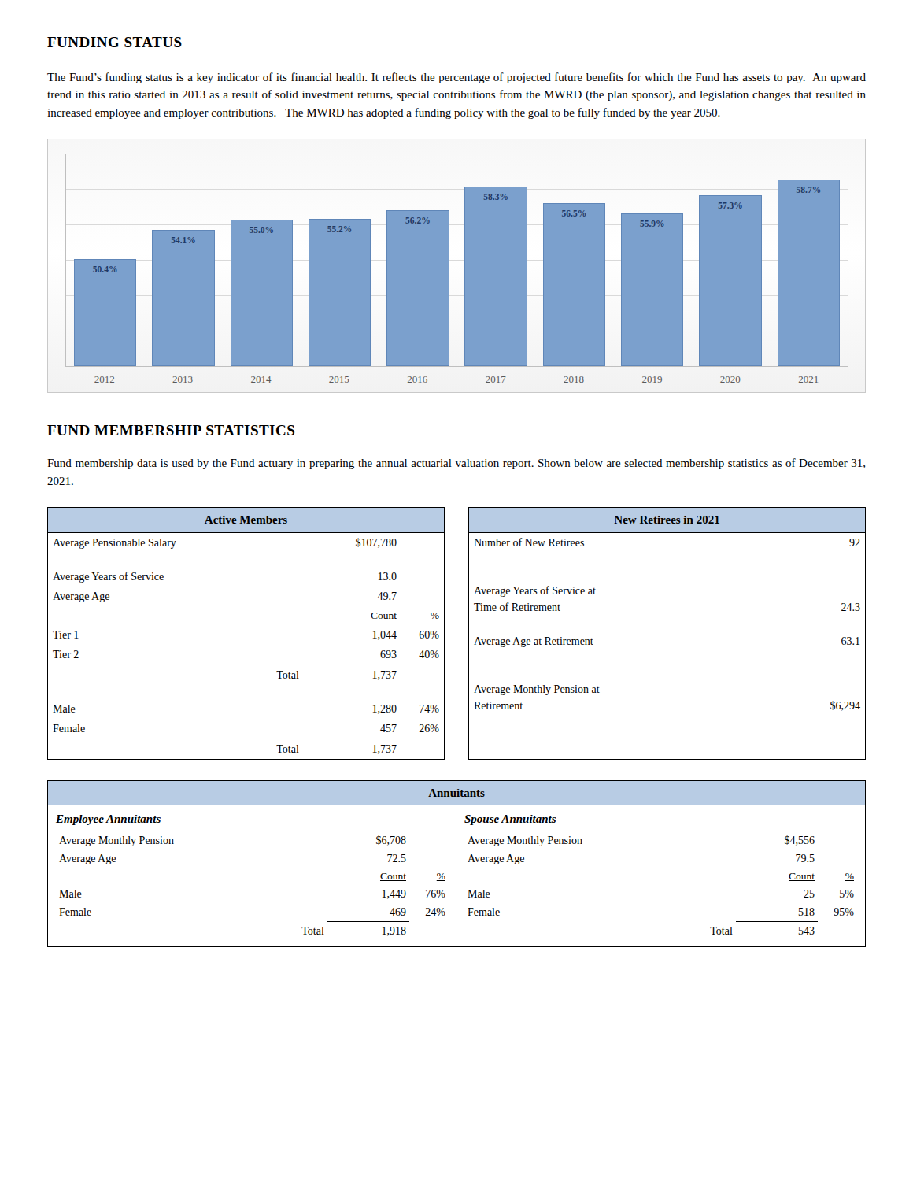FUNDING STATUS
The Fund’s funding status is a key indicator of its financial health. It reflects the percentage of projected future benefits for which the Fund has assets to pay. An upward trend in this ratio started in 2013 as a result of solid investment returns, special contributions from the MWRD (the plan sponsor), and legislation changes that resulted in increased employee and employer contributions. The MWRD has adopted a funding policy with the goal to be fully funded by the year 2050.
50.4%
54.1%
55.0%
55.2%
56.2%
58.3%
56.5%
55.9%
57.3%
58.7%
2012
2013
2014
2015
2016
2017
2018
2019
2020
2021
FUND MEMBERSHIP STATISTICS
Fund membership data is used by the Fund actuary in preparing the annual actuarial valuation report. Shown below are selected membership statistics as of December 31, 2021.
Active Members
| Average Pensionable Salary | $107,780 | |
| Average Years of Service | 13.0 | |
| Average Age | 49.7 | |
| | Count | % |
| Tier 1 | 1,044 | 60% |
| Tier 2 | 693 | 40% |
| Total | 1,737 | |
| Male | 1,280 | 74% |
| Female | 457 | 26% |
| Total | 1,737 | |
New Retirees in 2021
| Number of New Retirees | 92 |
| Average Years of Service at Time of Retirement | 24.3 |
| Average Age at Retirement | 63.1 |
| Average Monthly Pension at Retirement | $6,294 |
Annuitants
Employee Annuitants
| Average Monthly Pension | $6,708 | |
| Average Age | 72.5 | |
| | Count | % |
| Male | 1,449 | 76% |
| Female | 469 | 24% |
| Total | 1,918 | |
Spouse Annuitants
| Average Monthly Pension | $4,556 | |
| Average Age | 79.5 | |
| | Count | % |
| Male | 25 | 5% |
| Female | 518 | 95% |
| Total | 543 | |